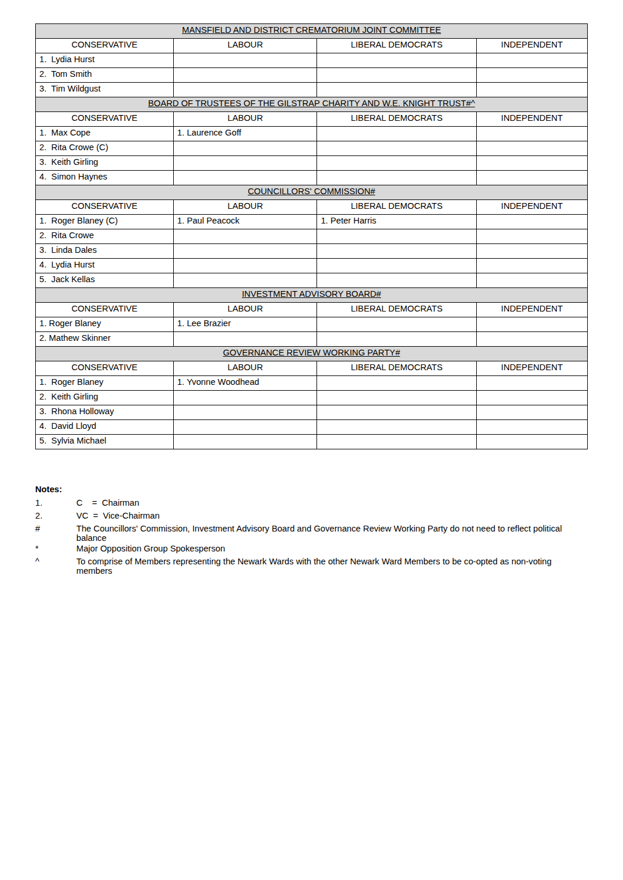| MANSFIELD AND DISTRICT CREMATORIUM JOINT COMMITTEE |
| CONSERVATIVE | LABOUR | LIBERAL DEMOCRATS | INDEPENDENT |
| 1. Lydia Hurst | | | |
| 2. Tom Smith | | | |
| 3. Tim Wildgust | | | |
| BOARD OF TRUSTEES OF THE GILSTRAP CHARITY AND W.E. KNIGHT TRUST#^ |
| CONSERVATIVE | LABOUR | LIBERAL DEMOCRATS | INDEPENDENT |
| 1. Max Cope | 1. Laurence Goff | | |
| 2. Rita Crowe (C) | | | |
| 3. Keith Girling | | | |
| 4. Simon Haynes | | | |
| COUNCILLORS' COMMISSION# |
| CONSERVATIVE | LABOUR | LIBERAL DEMOCRATS | INDEPENDENT |
| 1. Roger Blaney (C) | 1. Paul Peacock | 1. Peter Harris | |
| 2. Rita Crowe | | | |
| 3. Linda Dales | | | |
| 4. Lydia Hurst | | | |
| 5. Jack Kellas | | | |
| INVESTMENT ADVISORY BOARD# |
| CONSERVATIVE | LABOUR | LIBERAL DEMOCRATS | INDEPENDENT |
| 1. Roger Blaney | 1. Lee Brazier | | |
| 2. Mathew Skinner | | | |
| GOVERNANCE REVIEW WORKING PARTY# |
| CONSERVATIVE | LABOUR | LIBERAL DEMOCRATS | INDEPENDENT |
| 1. Roger Blaney | 1. Yvonne Woodhead | | |
| 2. Keith Girling | | | |
| 3. Rhona Holloway | | | |
| 4. David Lloyd | | | |
| 5. Sylvia Michael | | | |
Notes:
| 1. | C = Chairman |
| 2. | VC = Vice-Chairman |
| # | The Councillors' Commission, Investment Advisory Board and Governance Review Working Party do not need to reflect political balance |
| * | Major Opposition Group Spokesperson |
| ^ | To comprise of Members representing the Newark Wards with the other Newark Ward Members to be co-opted as non-voting members |